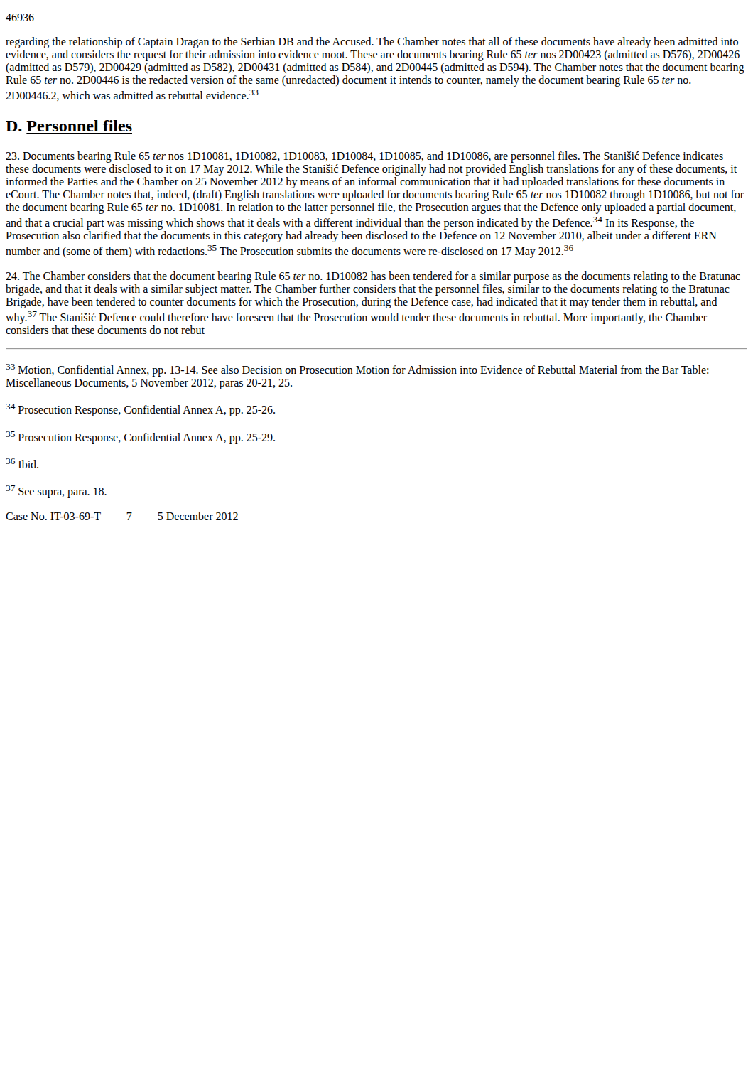46936
regarding the relationship of Captain Dragan to the Serbian DB and the Accused. The Chamber notes that all of these documents have already been admitted into evidence, and considers the request for their admission into evidence moot. These are documents bearing Rule 65 ter nos 2D00423 (admitted as D576), 2D00426 (admitted as D579), 2D00429 (admitted as D582), 2D00431 (admitted as D584), and 2D00445 (admitted as D594). The Chamber notes that the document bearing Rule 65 ter no. 2D00446 is the redacted version of the same (unredacted) document it intends to counter, namely the document bearing Rule 65 ter no. 2D00446.2, which was admitted as rebuttal evidence.33
D. Personnel files
23. Documents bearing Rule 65 ter nos 1D10081, 1D10082, 1D10083, 1D10084, 1D10085, and 1D10086, are personnel files. The Stanišić Defence indicates these documents were disclosed to it on 17 May 2012. While the Stanišić Defence originally had not provided English translations for any of these documents, it informed the Parties and the Chamber on 25 November 2012 by means of an informal communication that it had uploaded translations for these documents in eCourt. The Chamber notes that, indeed, (draft) English translations were uploaded for documents bearing Rule 65 ter nos 1D10082 through 1D10086, but not for the document bearing Rule 65 ter no. 1D10081. In relation to the latter personnel file, the Prosecution argues that the Defence only uploaded a partial document, and that a crucial part was missing which shows that it deals with a different individual than the person indicated by the Defence.34 In its Response, the Prosecution also clarified that the documents in this category had already been disclosed to the Defence on 12 November 2010, albeit under a different ERN number and (some of them) with redactions.35 The Prosecution submits the documents were re-disclosed on 17 May 2012.36
24. The Chamber considers that the document bearing Rule 65 ter no. 1D10082 has been tendered for a similar purpose as the documents relating to the Bratunac brigade, and that it deals with a similar subject matter. The Chamber further considers that the personnel files, similar to the documents relating to the Bratunac Brigade, have been tendered to counter documents for which the Prosecution, during the Defence case, had indicated that it may tender them in rebuttal, and why.37 The Stanišić Defence could therefore have foreseen that the Prosecution would tender these documents in rebuttal. More importantly, the Chamber considers that these documents do not rebut
33 Motion, Confidential Annex, pp. 13-14. See also Decision on Prosecution Motion for Admission into Evidence of Rebuttal Material from the Bar Table: Miscellaneous Documents, 5 November 2012, paras 20-21, 25.
34 Prosecution Response, Confidential Annex A, pp. 25-26.
35 Prosecution Response, Confidential Annex A, pp. 25-29.
36 Ibid.
37 See supra, para. 18.
Case No. IT-03-69-T 7 5 December 2012